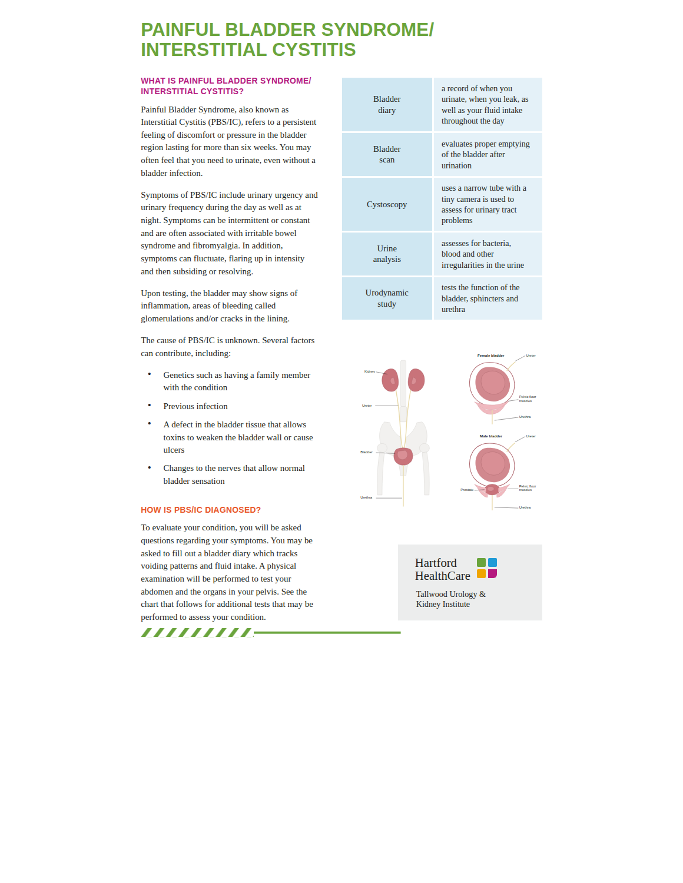Painful Bladder Syndrome/ Interstitial Cystitis
What is Painful Bladder Syndrome/
Interstitial Cystitis?
Painful Bladder Syndrome, also known as Interstitial Cystitis (PBS/IC), refers to a persistent feeling of discomfort or pressure in the bladder region lasting for more than six weeks. You may often feel that you need to urinate, even without a bladder infection.
Symptoms of PBS/IC include urinary urgency and urinary frequency during the day as well as at night. Symptoms can be intermittent or constant and are often associated with irritable bowel syndrome and fibromyalgia. In addition, symptoms can fluctuate, flaring up in intensity and then subsiding or resolving.
Upon testing, the bladder may show signs of inflammation, areas of bleeding called glomerulations and/or cracks in the lining.
The cause of PBS/IC is unknown. Several factors can contribute, including:
Genetics such as having a family member with the condition
Previous infection
A defect in the bladder tissue that allows toxins to weaken the bladder wall or cause ulcers
Changes to the nerves that allow normal bladder sensation
How is PBS/IC diagnosed?
To evaluate your condition, you will be asked questions regarding your symptoms. You may be asked to fill out a bladder diary which tracks voiding patterns and fluid intake. A physical examination will be performed to test your abdomen and the organs in your pelvis. See the chart that follows for additional tests that may be performed to assess your condition.
| Bladder diary | a record of when you urinate, when you leak, as well as your fluid intake throughout the day |
| Bladder scan | evaluates proper emptying of the bladder after urination |
| Cystoscopy | uses a narrow tube with a tiny camera is used to assess for urinary tract problems |
| Urine analysis | assesses for bacteria, blood and other irregularities in the urine |
| Urodynamic study | tests the function of the bladder, sphincters and urethra |
Kidney Ureter Bladder Urethra Female bladder Ureter Pelvic floor muscles Urethra Male bladder Ureter Prostate Pelvic floor muscles Urethra
Hartford
HealthCare
Tallwood Urology &
Kidney Institute